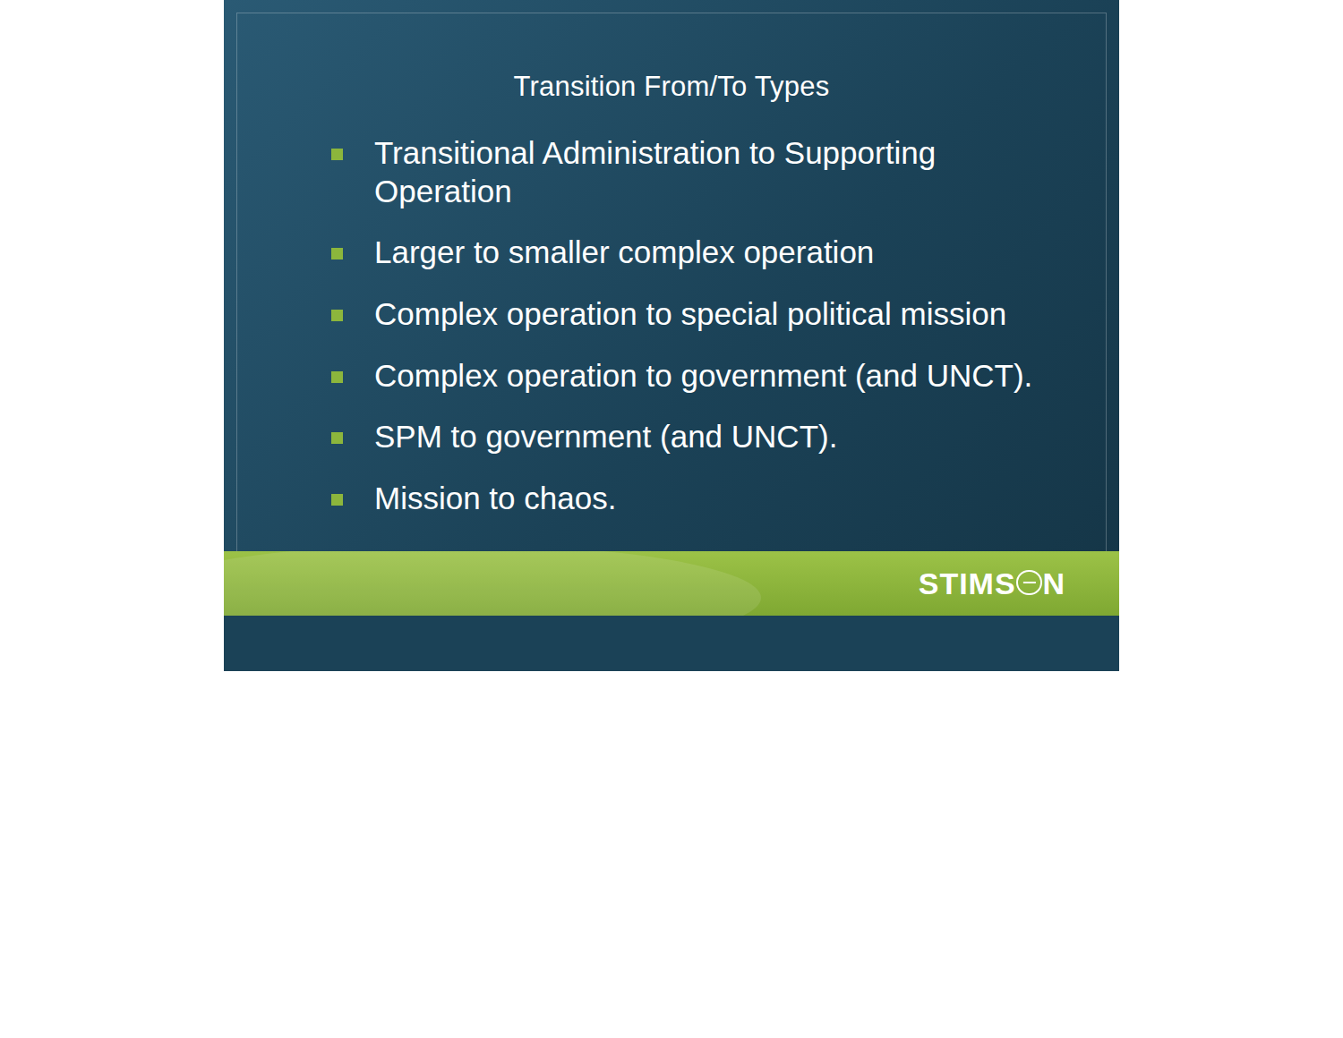Transition From/To Types
Transitional Administration to Supporting Operation
Larger to smaller complex operation
Complex operation to special political mission
Complex operation to government (and UNCT).
SPM to government (and UNCT).
Mission to chaos.
STIMS N